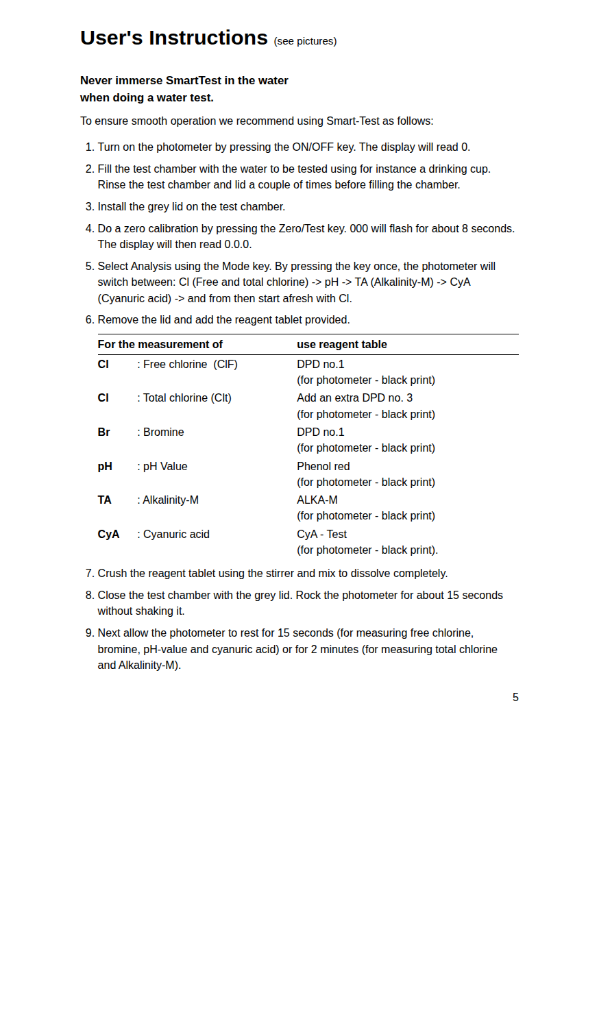User's Instructions (see pictures)
Never immerse SmartTest in the water
when doing a water test.
To ensure smooth operation we recommend using Smart-Test as follows:
Turn on the photometer by pressing the ON/OFF key. The display will read 0.
Fill the test chamber with the water to be tested using for instance a drinking cup. Rinse the test chamber and lid a couple of times before filling the chamber.
Install the grey lid on the test chamber.
Do a zero calibration by pressing the Zero/Test key. 000 will flash for about 8 seconds. The display will then read 0.0.0.
Select Analysis using the Mode key. By pressing the key once, the photometer will switch between: Cl (Free and total chlorine) -> pH -> TA (Alkalinity-M) -> CyA (Cyanuric acid) -> and from then start afresh with Cl.
Remove the lid and add the reagent tablet provided.
| For the measurement of | use reagent table |
| --- | --- |
| Cl | : Free chlorine (ClF) | DPD no.1 (for photometer - black print) |
| Cl | : Total chlorine (Clt) | Add an extra DPD no. 3 (for photometer - black print) |
| Br | : Bromine | DPD no.1 (for photometer - black print) |
| pH | : pH Value | Phenol red (for photometer - black print) |
| TA | : Alkalinity-M | ALKA-M (for photometer - black print) |
| CyA | : Cyanuric acid | CyA - Test (for photometer - black print). |
Crush the reagent tablet using the stirrer and mix to dissolve completely.
Close the test chamber with the grey lid. Rock the photometer for about 15 seconds without shaking it.
Next allow the photometer to rest for 15 seconds (for measuring free chlorine, bromine, pH-value and cyanuric acid) or for 2 minutes (for measuring total chlorine and Alkalinity-M).
5